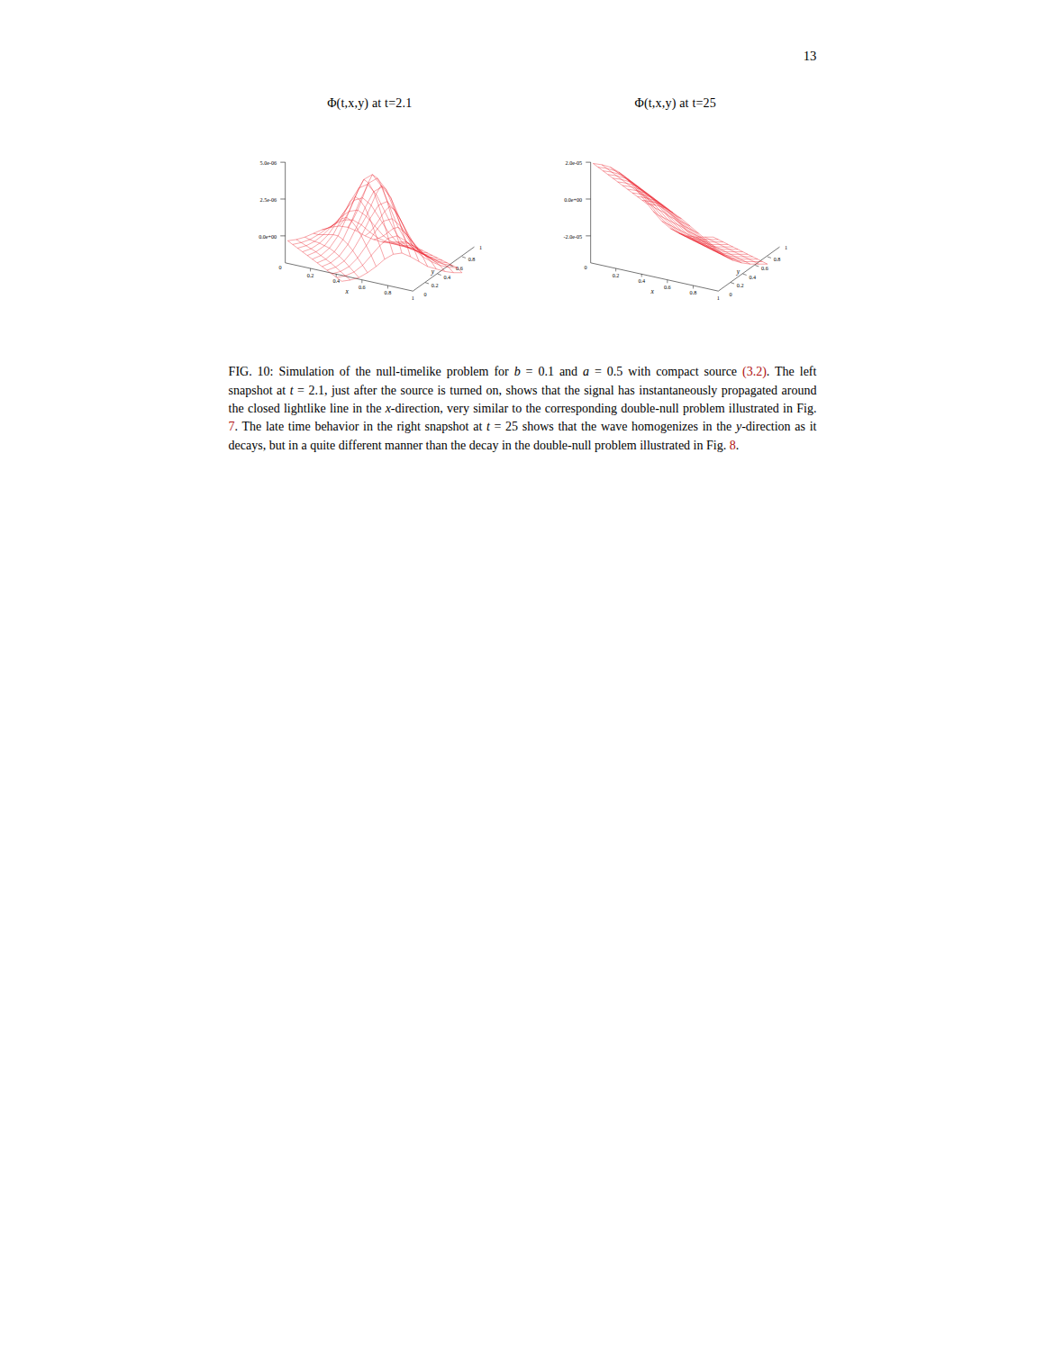13
Φ(t,x,y) at t=2.1
5.0e-06 2.5e-06 0.0e+00 0 0.2 0.4 0.6 0.8 1 x 0 0.2 0.4 0.6 0.8 1 y
Φ(t,x,y) at t=25
2.0e-05 0.0e+00 -2.0e-05 0 0.2 0.4 0.6 0.8 1 x 0 0.2 0.4 0.6 0.8 1 y
FIG. 10: Simulation of the null-timelike problem for b = 0.1 and a = 0.5 with compact source (3.2). The left snapshot at t = 2.1, just after the source is turned on, shows that the signal has instantaneously propagated around the closed lightlike line in the x-direction, very similar to the corresponding double-null problem illustrated in Fig. 7. The late time behavior in the right snapshot at t = 25 shows that the wave homogenizes in the y-direction as it decays, but in a quite different manner than the decay in the double-null problem illustrated in Fig. 8.